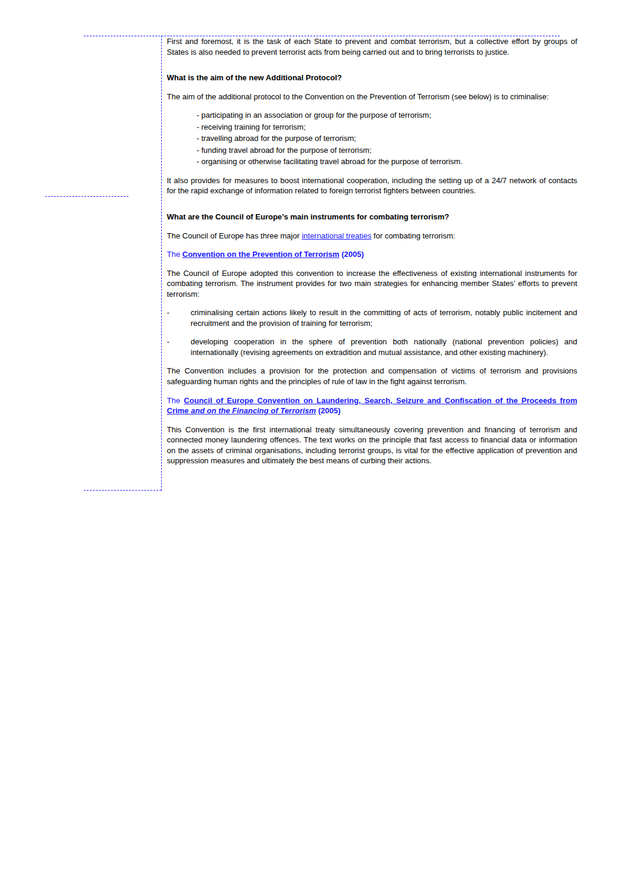First and foremost, it is the task of each State to prevent and combat terrorism, but a collective effort by groups of States is also needed to prevent terrorist acts from being carried out and to bring terrorists to justice.
What is the aim of the new Additional Protocol?
The aim of the additional protocol to the Convention on the Prevention of Terrorism (see below) is to criminalise:
participating in an association or group for the purpose of terrorism;
receiving training for terrorism;
travelling abroad for the purpose of terrorism;
funding travel abroad for the purpose of terrorism;
organising or otherwise facilitating travel abroad for the purpose of terrorism.
It also provides for measures to boost international cooperation, including the setting up of a 24/7 network of contacts for the rapid exchange of information related to foreign terrorist fighters between countries.
What are the Council of Europe’s main instruments for combating terrorism?
The Council of Europe has three major international treaties for combating terrorism:
The Convention on the Prevention of Terrorism (2005)
The Council of Europe adopted this convention to increase the effectiveness of existing international instruments for combating terrorism. The instrument provides for two main strategies for enhancing member States’ efforts to prevent terrorism:
criminalising certain actions likely to result in the committing of acts of terrorism, notably public incitement and recruitment and the provision of training for terrorism;
developing cooperation in the sphere of prevention both nationally (national prevention policies) and internationally (revising agreements on extradition and mutual assistance, and other existing machinery).
The Convention includes a provision for the protection and compensation of victims of terrorism and provisions safeguarding human rights and the principles of rule of law in the fight against terrorism.
The Council of Europe Convention on Laundering, Search, Seizure and Confiscation of the Proceeds from Crime and on the Financing of Terrorism (2005)
This Convention is the first international treaty simultaneously covering prevention and financing of terrorism and connected money laundering offences. The text works on the principle that fast access to financial data or information on the assets of criminal organisations, including terrorist groups, is vital for the effective application of prevention and suppression measures and ultimately the best means of curbing their actions.